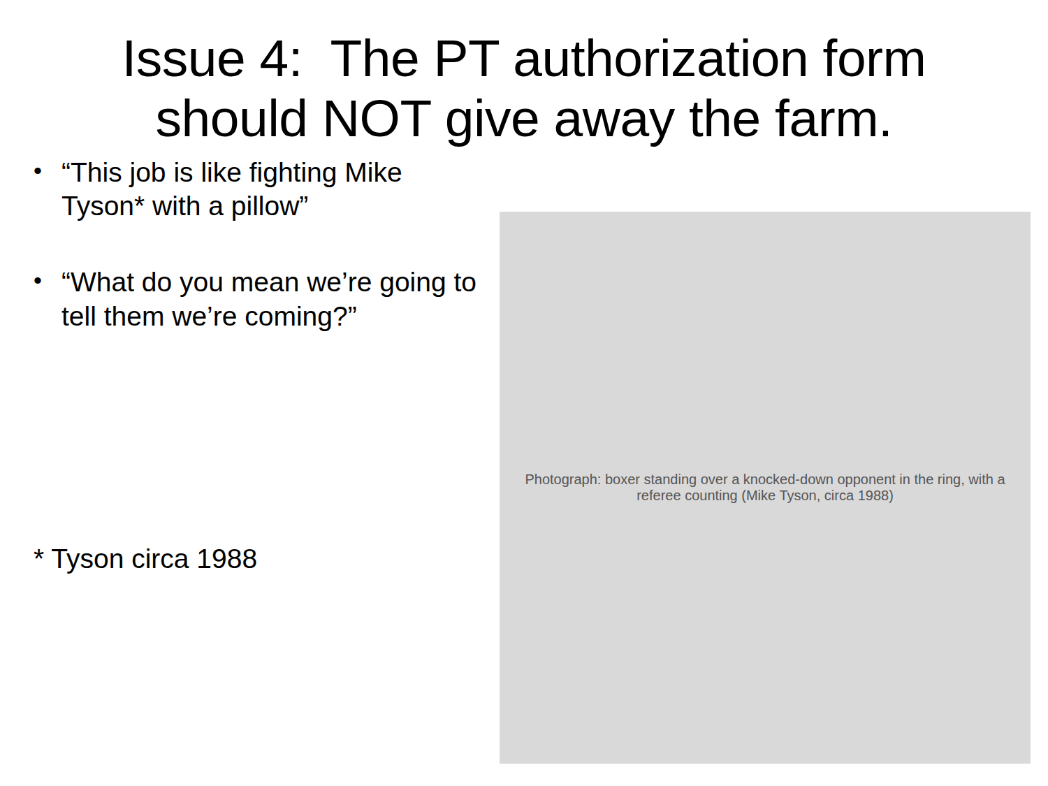Issue 4: The PT authorization form should NOT give away the farm.
“This job is like fighting Mike Tyson* with a pillow”
“What do you mean we’re going to tell them we’re coming?”
* Tyson circa 1988
Photograph: boxer standing over a knocked-down opponent in the ring, with a referee counting (Mike Tyson, circa 1988)